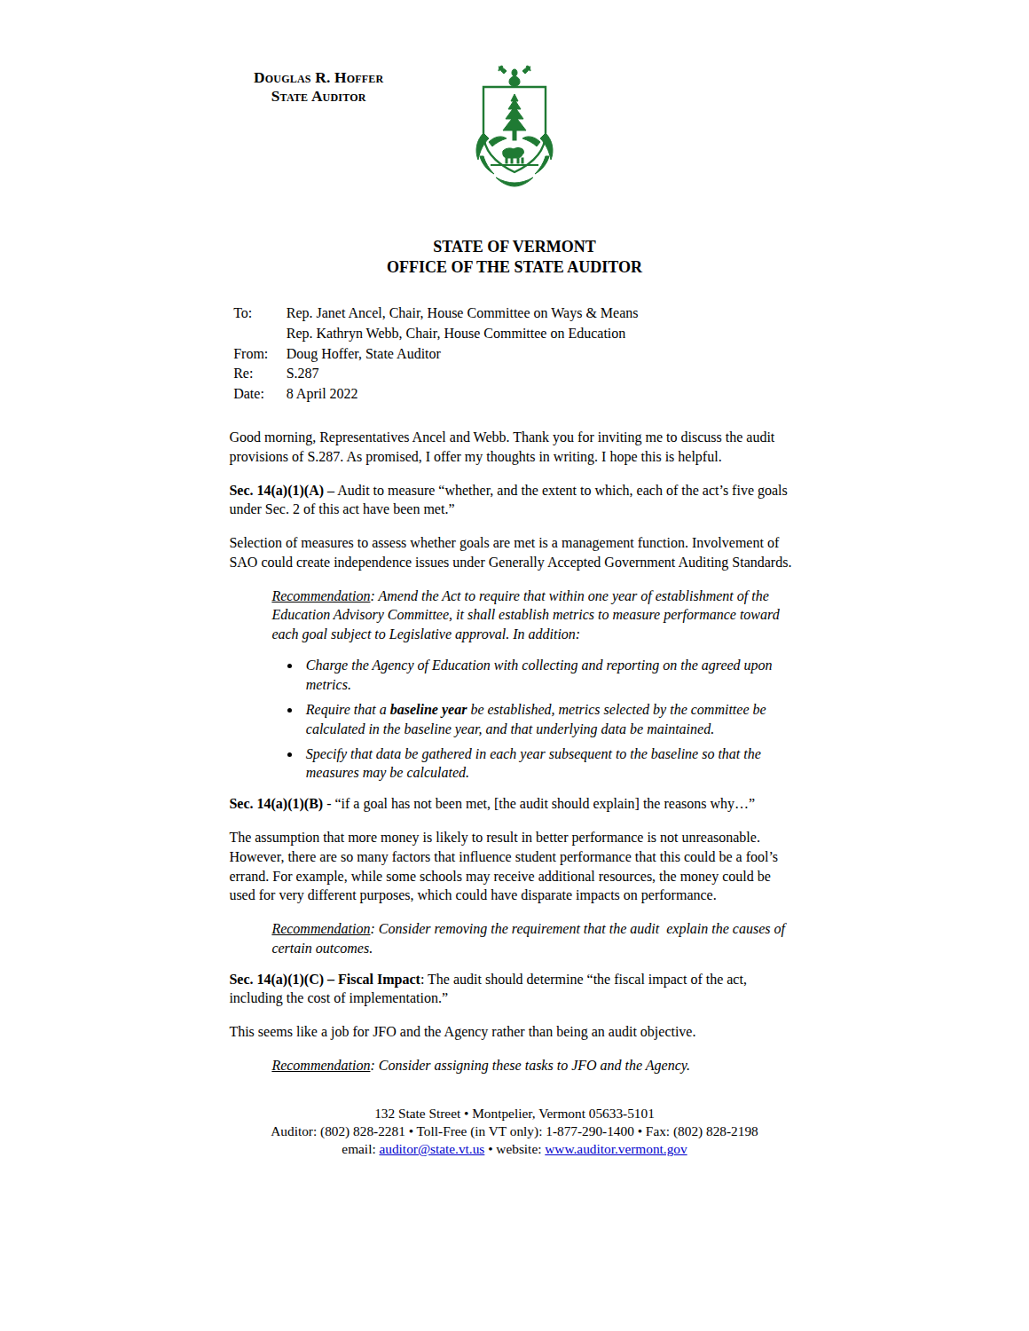Douglas R. Hoffer State Auditor
STATE OF VERMONT
OFFICE OF THE STATE AUDITOR
| To: | Rep. Janet Ancel, Chair, House Committee on Ways & Means |
| | Rep. Kathryn Webb, Chair, House Committee on Education |
| From: | Doug Hoffer, State Auditor |
| Re: | S.287 |
| Date: | 8 April 2022 |
Good morning, Representatives Ancel and Webb. Thank you for inviting me to discuss the audit provisions of S.287. As promised, I offer my thoughts in writing. I hope this is helpful.
Sec. 14(a)(1)(A) – Audit to measure “whether, and the extent to which, each of the act’s five goals under Sec. 2 of this act have been met.”
Selection of measures to assess whether goals are met is a management function. Involvement of SAO could create independence issues under Generally Accepted Government Auditing Standards.
Recommendation: Amend the Act to require that within one year of establishment of the Education Advisory Committee, it shall establish metrics to measure performance toward each goal subject to Legislative approval. In addition:
Charge the Agency of Education with collecting and reporting on the agreed upon metrics.
Require that a baseline year be established, metrics selected by the committee be calculated in the baseline year, and that underlying data be maintained.
Specify that data be gathered in each year subsequent to the baseline so that the measures may be calculated.
Sec. 14(a)(1)(B) - “if a goal has not been met, [the audit should explain] the reasons why…”
The assumption that more money is likely to result in better performance is not unreasonable. However, there are so many factors that influence student performance that this could be a fool’s errand. For example, while some schools may receive additional resources, the money could be used for very different purposes, which could have disparate impacts on performance.
Recommendation: Consider removing the requirement that the audit explain the causes of certain outcomes.
Sec. 14(a)(1)(C) – Fiscal Impact: The audit should determine “the fiscal impact of the act, including the cost of implementation.”
This seems like a job for JFO and the Agency rather than being an audit objective.
Recommendation: Consider assigning these tasks to JFO and the Agency.
132 State Street • Montpelier, Vermont 05633-5101
Auditor: (802) 828-2281 • Toll-Free (in VT only): 1-877-290-1400 • Fax: (802) 828-2198
email: auditor@state.vt.us • website: www.auditor.vermont.gov